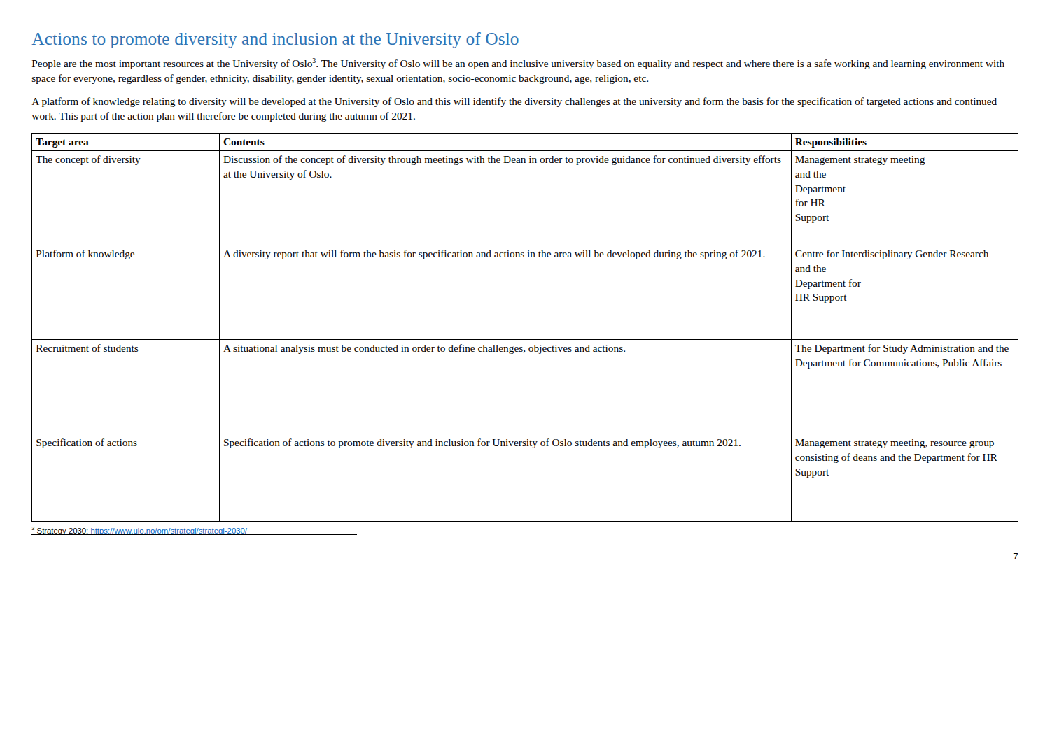Actions to promote diversity and inclusion at the University of Oslo
People are the most important resources at the University of Oslo3. The University of Oslo will be an open and inclusive university based on equality and respect and where there is a safe working and learning environment with space for everyone, regardless of gender, ethnicity, disability, gender identity, sexual orientation, socio-economic background, age, religion, etc.
A platform of knowledge relating to diversity will be developed at the University of Oslo and this will identify the diversity challenges at the university and form the basis for the specification of targeted actions and continued work. This part of the action plan will therefore be completed during the autumn of 2021.
| Target area | Contents | Responsibilities |
| --- | --- | --- |
| The concept of diversity | Discussion of the concept of diversity through meetings with the Dean in order to provide guidance for continued diversity efforts at the University of Oslo. | Management strategy meeting and the Department for HR Support |
| Platform of knowledge | A diversity report that will form the basis for specification and actions in the area will be developed during the spring of 2021. | Centre for Interdisciplinary Gender Research and the Department for HR Support |
| Recruitment of students | A situational analysis must be conducted in order to define challenges, objectives and actions. | The Department for Study Administration and the Department for Communications, Public Affairs |
| Specification of actions | Specification of actions to promote diversity and inclusion for University of Oslo students and employees, autumn 2021. | Management strategy meeting, resource group consisting of deans and the Department for HR Support |
3 Strategy 2030: https://www.uio.no/om/strategi/strategi-2030/
7